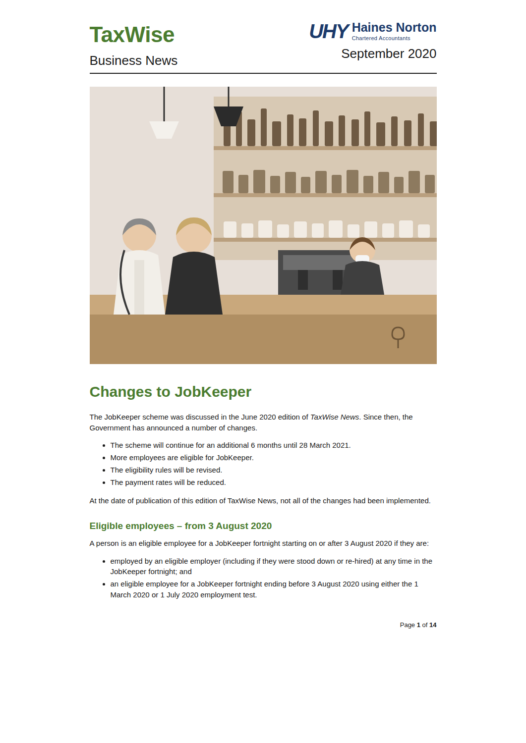TaxWise
Business News
UHY Haines Norton
Chartered Accountants
September 2020
Changes to JobKeeper
The JobKeeper scheme was discussed in the June 2020 edition of TaxWise News. Since then, the Government has announced a number of changes.
The scheme will continue for an additional 6 months until 28 March 2021.
More employees are eligible for JobKeeper.
The eligibility rules will be revised.
The payment rates will be reduced.
At the date of publication of this edition of TaxWise News, not all of the changes had been implemented.
Eligible employees – from 3 August 2020
A person is an eligible employee for a JobKeeper fortnight starting on or after 3 August 2020 if they are:
employed by an eligible employer (including if they were stood down or re-hired) at any time in the JobKeeper fortnight; and
an eligible employee for a JobKeeper fortnight ending before 3 August 2020 using either the 1 March 2020 or 1 July 2020 employment test.
Page 1 of 14